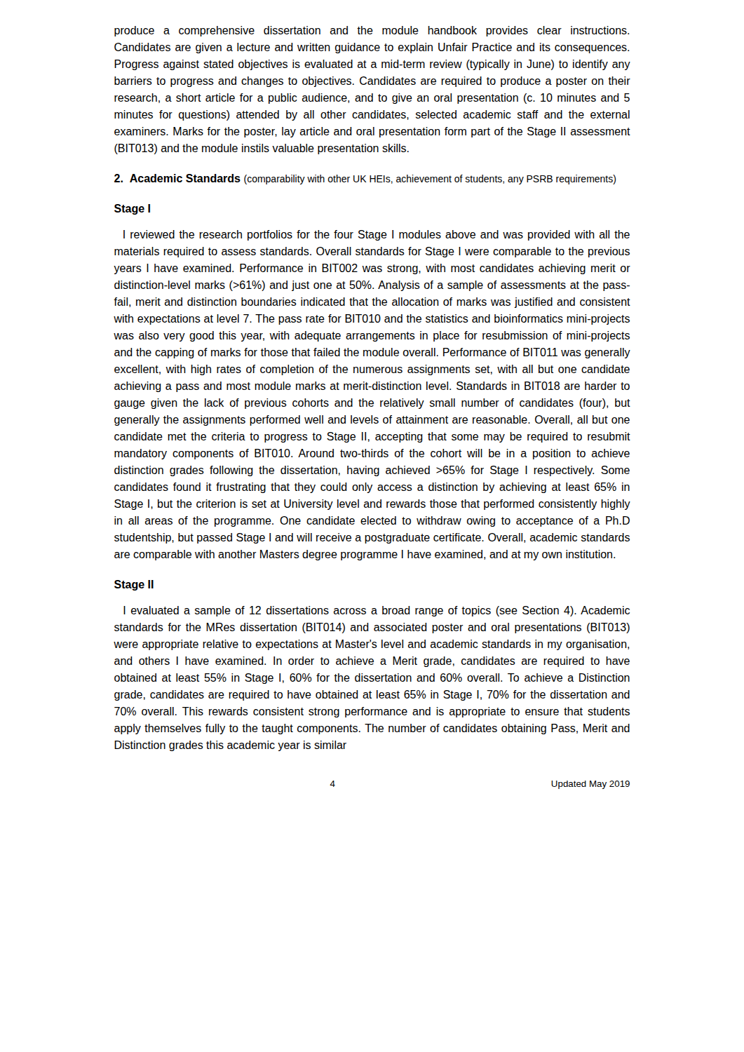produce a comprehensive dissertation and the module handbook provides clear instructions. Candidates are given a lecture and written guidance to explain Unfair Practice and its consequences. Progress against stated objectives is evaluated at a mid-term review (typically in June) to identify any barriers to progress and changes to objectives. Candidates are required to produce a poster on their research, a short article for a public audience, and to give an oral presentation (c. 10 minutes and 5 minutes for questions) attended by all other candidates, selected academic staff and the external examiners. Marks for the poster, lay article and oral presentation form part of the Stage II assessment (BIT013) and the module instils valuable presentation skills.
2. Academic Standards (comparability with other UK HEIs, achievement of students, any PSRB requirements)
Stage I
I reviewed the research portfolios for the four Stage I modules above and was provided with all the materials required to assess standards. Overall standards for Stage I were comparable to the previous years I have examined. Performance in BIT002 was strong, with most candidates achieving merit or distinction-level marks (>61%) and just one at 50%. Analysis of a sample of assessments at the pass-fail, merit and distinction boundaries indicated that the allocation of marks was justified and consistent with expectations at level 7. The pass rate for BIT010 and the statistics and bioinformatics mini-projects was also very good this year, with adequate arrangements in place for resubmission of mini-projects and the capping of marks for those that failed the module overall. Performance of BIT011 was generally excellent, with high rates of completion of the numerous assignments set, with all but one candidate achieving a pass and most module marks at merit-distinction level. Standards in BIT018 are harder to gauge given the lack of previous cohorts and the relatively small number of candidates (four), but generally the assignments performed well and levels of attainment are reasonable. Overall, all but one candidate met the criteria to progress to Stage II, accepting that some may be required to resubmit mandatory components of BIT010. Around two-thirds of the cohort will be in a position to achieve distinction grades following the dissertation, having achieved >65% for Stage I respectively. Some candidates found it frustrating that they could only access a distinction by achieving at least 65% in Stage I, but the criterion is set at University level and rewards those that performed consistently highly in all areas of the programme. One candidate elected to withdraw owing to acceptance of a Ph.D studentship, but passed Stage I and will receive a postgraduate certificate. Overall, academic standards are comparable with another Masters degree programme I have examined, and at my own institution.
Stage II
I evaluated a sample of 12 dissertations across a broad range of topics (see Section 4). Academic standards for the MRes dissertation (BIT014) and associated poster and oral presentations (BIT013) were appropriate relative to expectations at Master's level and academic standards in my organisation, and others I have examined. In order to achieve a Merit grade, candidates are required to have obtained at least 55% in Stage I, 60% for the dissertation and 60% overall. To achieve a Distinction grade, candidates are required to have obtained at least 65% in Stage I, 70% for the dissertation and 70% overall. This rewards consistent strong performance and is appropriate to ensure that students apply themselves fully to the taught components. The number of candidates obtaining Pass, Merit and Distinction grades this academic year is similar
4 Updated May 2019